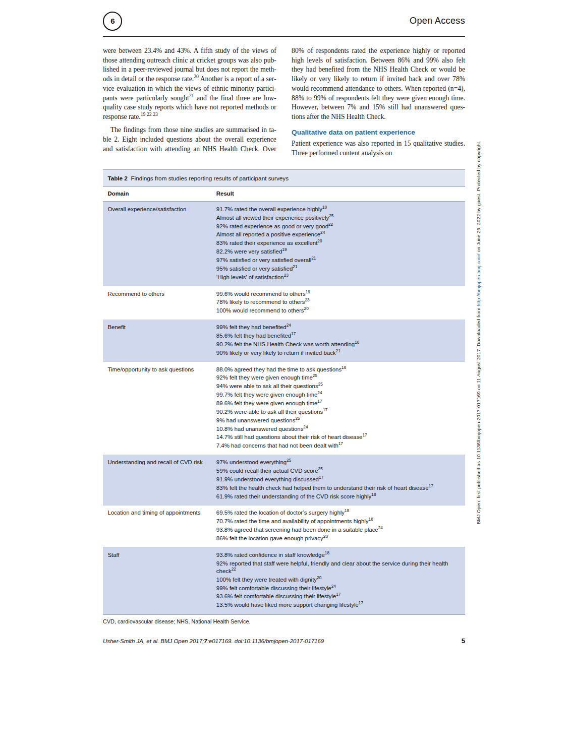BMJ Open: first published as 10.1136/bmjopen-2017-017169 on 11 August 2017. Downloaded from http://bmjopen.bmj.com/ on June 29, 2022 by guest. Protected by copyright.
6
Open Access
were between 23.4% and 43%. A fifth study of the views of those attending outreach clinic at cricket groups was also published in a peer-reviewed journal but does not report the methods in detail or the response rate.20 Another is a report of a service evaluation in which the views of ethnic minority participants were particularly sought21 and the final three are low-quality case study reports which have not reported methods or response rate.19 22 23
The findings from those nine studies are summarised in table 2. Eight included questions about the overall experience and satisfaction with attending an NHS Health Check. Over 80% of respondents rated the experience highly or reported high levels of satisfaction. Between 86% and 99% also felt they had benefited from the NHS Health Check or would be likely or very likely to return if invited back and over 78% would recommend attendance to others. When reported (n=4), 88% to 99% of respondents felt they were given enough time. However, between 7% and 15% still had unanswered questions after the NHS Health Check.
Qualitative data on patient experience
Patient experience was also reported in 15 qualitative studies. Three performed content analysis on
Table 2 Findings from studies reporting results of participant surveys
| Domain | Result |
| --- | --- |
| Overall experience/satisfaction | 91.7% rated the overall experience highly 18 Almost all viewed their experience positively 25 92% rated experience as good or very good 22 Almost all reported a positive experience 24 83% rated their experience as excellent 20 82.2% were very satisfied 19 97% satisfied or very satisfied overall 21 95% satisfied or very satisfied 21 ‘High levels’ of satisfaction 23 |
| Recommend to others | 99.6% would recommend to others 19 78% likely to recommend to others 23 100% would recommend to others 20 |
| Benefit | 99% felt they had benefited 24 85.6% felt they had benefited 17 90.2% felt the NHS Health Check was worth attending 18 90% likely or very likely to return if invited back 21 |
| Time/opportunity to ask questions | 88.0% agreed they had the time to ask questions 18 92% felt they were given enough time 25 94% were able to ask all their questions 25 99.7% felt they were given enough time 24 89.6% felt they were given enough time 17 90.2% were able to ask all their questions 17 9% had unanswered questions 25 10.8% had unanswered questions 24 14.7% still had questions about their risk of heart disease 17 7.4% had concerns that had not been dealt with 17 |
| Understanding and recall of CVD risk | 97% understood everything 25 59% could recall their actual CVD score 25 91.9% understood everything discussed 17 83% felt the health check had helped them to understand their risk of heart disease 17 61.9% rated their understanding of the CVD risk score highly 18 |
| Location and timing of appointments | 69.5% rated the location of doctor’s surgery highly 18 70.7% rated the time and availability of appointments highly 18 93.8% agreed that screening had been done in a suitable place 24 86% felt the location gave enough privacy 20 |
| Staff | 93.8% rated confidence in staff knowledge 18 92% reported that staff were helpful, friendly and clear about the service during their health check 22 100% felt they were treated with dignity 20 99% felt comfortable discussing their lifestyle 24 93.6% felt comfortable discussing their lifestyle 17 13.5% would have liked more support changing lifestyle 17 |
CVD, cardiovascular disease; NHS, National Health Service.
Usher-Smith JA, et al. BMJ Open 2017;7:e017169. doi:10.1136/bmjopen-2017-017169
5